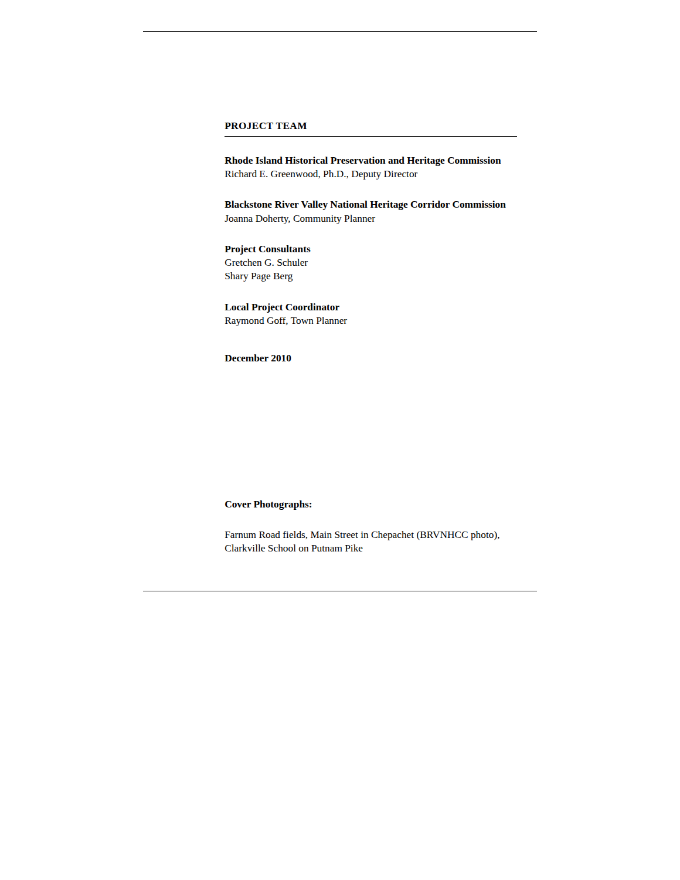Project Team
Rhode Island Historical Preservation and Heritage Commission
Richard E. Greenwood, Ph.D., Deputy Director
Blackstone River Valley National Heritage Corridor Commission
Joanna Doherty, Community Planner
Project Consultants
Gretchen G. Schuler
Shary Page Berg
Local Project Coordinator
Raymond Goff, Town Planner
December 2010
Cover Photographs:
Farnum Road fields, Main Street in Chepachet (BRVNHCC photo), Clarkville School on Putnam Pike